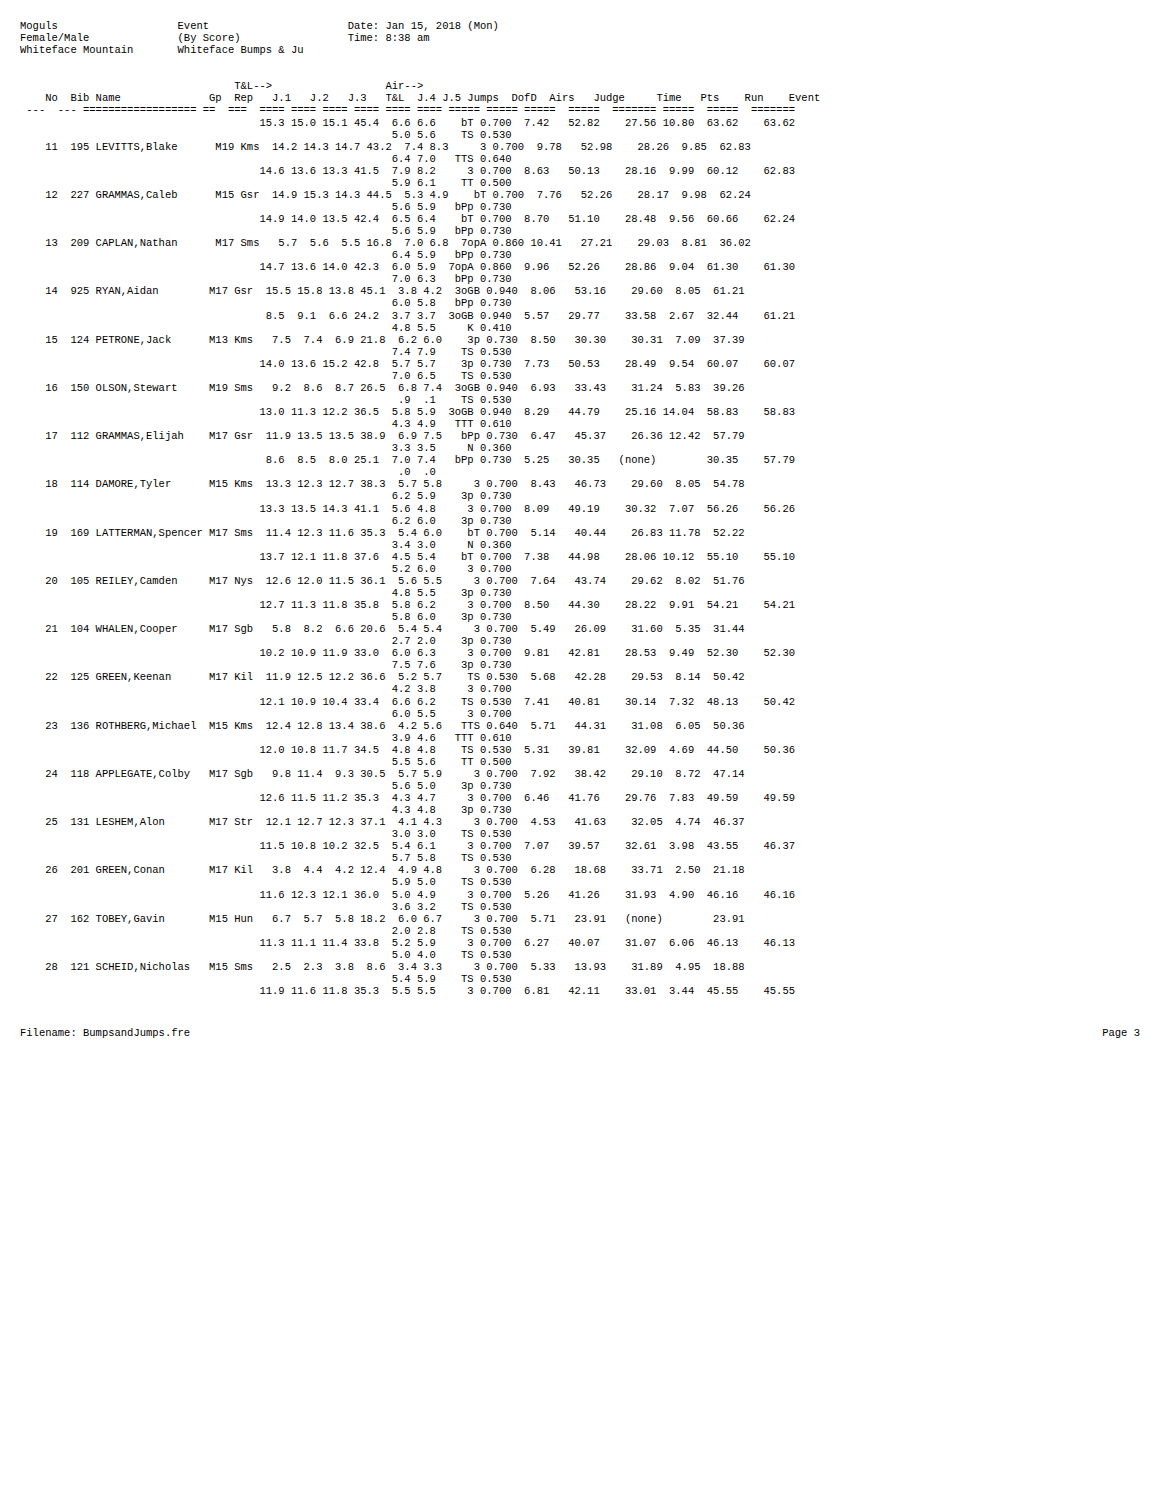Moguls                   Event                      Date: Jan 15, 2018 (Mon)
Female/Male              (By Score)                 Time: 8:38 am
Whiteface Mountain       Whiteface Bumps & Ju


                                  T&L-->                  Air-->
    No  Bib Name              Gp  Rep   J.1   J.2   J.3   T&L  J.4 J.5 Jumps  DofD  Airs   Judge     Time   Pts    Run    Event
 ---  --- ================== ==  ===  ==== ==== ==== ==== ==== ==== ===== ===== =====  =====  ======= =====  =====  =======
                                      15.3 15.0 15.1 45.4  6.6 6.6    bT 0.700  7.42   52.82    27.56 10.80  63.62    63.62
                                                           5.0 5.6    TS 0.530
    11  195 LEVITTS,Blake      M19 Kms  14.2 14.3 14.7 43.2  7.4 8.3     3 0.700  9.78   52.98    28.26  9.85  62.83
                                                           6.4 7.0   TTS 0.640
                                      14.6 13.6 13.3 41.5  7.9 8.2     3 0.700  8.63   50.13    28.16  9.99  60.12    62.83
                                                           5.9 6.1    TT 0.500
    12  227 GRAMMAS,Caleb      M15 Gsr  14.9 15.3 14.3 44.5  5.3 4.9    bT 0.700  7.76   52.26    28.17  9.98  62.24
                                                           5.6 5.9   bPp 0.730
                                      14.9 14.0 13.5 42.4  6.5 6.4    bT 0.700  8.70   51.10    28.48  9.56  60.66    62.24
                                                           5.6 5.9   bPp 0.730
    13  209 CAPLAN,Nathan      M17 Sms   5.7  5.6  5.5 16.8  7.0 6.8  7opA 0.860 10.41   27.21    29.03  8.81  36.02
                                                           6.4 5.9   bPp 0.730
                                      14.7 13.6 14.0 42.3  6.0 5.9  7opA 0.860  9.96   52.26    28.86  9.04  61.30    61.30
                                                           7.0 6.3   bPp 0.730
    14  925 RYAN,Aidan        M17 Gsr  15.5 15.8 13.8 45.1  3.8 4.2  3oGB 0.940  8.06   53.16    29.60  8.05  61.21
                                                           6.0 5.8   bPp 0.730
                                       8.5  9.1  6.6 24.2  3.7 3.7  3oGB 0.940  5.57   29.77    33.58  2.67  32.44    61.21
                                                           4.8 5.5     K 0.410
    15  124 PETRONE,Jack      M13 Kms   7.5  7.4  6.9 21.8  6.2 6.0    3p 0.730  8.50   30.30    30.31  7.09  37.39
                                                           7.4 7.9    TS 0.530
                                      14.0 13.6 15.2 42.8  5.7 5.7    3p 0.730  7.73   50.53    28.49  9.54  60.07    60.07
                                                           7.0 6.5    TS 0.530
    16  150 OLSON,Stewart     M19 Sms   9.2  8.6  8.7 26.5  6.8 7.4  3oGB 0.940  6.93   33.43    31.24  5.83  39.26
                                                            .9  .1    TS 0.530
                                      13.0 11.3 12.2 36.5  5.8 5.9  3oGB 0.940  8.29   44.79    25.16 14.04  58.83    58.83
                                                           4.3 4.9   TTT 0.610
    17  112 GRAMMAS,Elijah    M17 Gsr  11.9 13.5 13.5 38.9  6.9 7.5   bPp 0.730  6.47   45.37    26.36 12.42  57.79
                                                           3.3 3.5     N 0.360
                                       8.6  8.5  8.0 25.1  7.0 7.4   bPp 0.730  5.25   30.35   (none)        30.35    57.79
                                                            .0  .0
    18  114 DAMORE,Tyler      M15 Kms  13.3 12.3 12.7 38.3  5.7 5.8     3 0.700  8.43   46.73    29.60  8.05  54.78
                                                           6.2 5.9    3p 0.730
                                      13.3 13.5 14.3 41.1  5.6 4.8     3 0.700  8.09   49.19    30.32  7.07  56.26    56.26
                                                           6.2 6.0    3p 0.730
    19  169 LATTERMAN,Spencer M17 Sms  11.4 12.3 11.6 35.3  5.4 6.0    bT 0.700  5.14   40.44    26.83 11.78  52.22
                                                           3.4 3.0     N 0.360
                                      13.7 12.1 11.8 37.6  4.5 5.4    bT 0.700  7.38   44.98    28.06 10.12  55.10    55.10
                                                           5.2 6.0     3 0.700
    20  105 REILEY,Camden     M17 Nys  12.6 12.0 11.5 36.1  5.6 5.5     3 0.700  7.64   43.74    29.62  8.02  51.76
                                                           4.8 5.5    3p 0.730
                                      12.7 11.3 11.8 35.8  5.8 6.2     3 0.700  8.50   44.30    28.22  9.91  54.21    54.21
                                                           5.8 6.0    3p 0.730
    21  104 WHALEN,Cooper     M17 Sgb   5.8  8.2  6.6 20.6  5.4 5.4     3 0.700  5.49   26.09    31.60  5.35  31.44
                                                           2.7 2.0    3p 0.730
                                      10.2 10.9 11.9 33.0  6.0 6.3     3 0.700  9.81   42.81    28.53  9.49  52.30    52.30
                                                           7.5 7.6    3p 0.730
    22  125 GREEN,Keenan      M17 Kil  11.9 12.5 12.2 36.6  5.2 5.7    TS 0.530  5.68   42.28    29.53  8.14  50.42
                                                           4.2 3.8     3 0.700
                                      12.1 10.9 10.4 33.4  6.6 6.2    TS 0.530  7.41   40.81    30.14  7.32  48.13    50.42
                                                           6.0 5.5     3 0.700
    23  136 ROTHBERG,Michael  M15 Kms  12.4 12.8 13.4 38.6  4.2 5.6   TTS 0.640  5.71   44.31    31.08  6.05  50.36
                                                           3.9 4.6   TTT 0.610
                                      12.0 10.8 11.7 34.5  4.8 4.8    TS 0.530  5.31   39.81    32.09  4.69  44.50    50.36
                                                           5.5 5.6    TT 0.500
    24  118 APPLEGATE,Colby   M17 Sgb   9.8 11.4  9.3 30.5  5.7 5.9     3 0.700  7.92   38.42    29.10  8.72  47.14
                                                           5.6 5.0    3p 0.730
                                      12.6 11.5 11.2 35.3  4.3 4.7     3 0.700  6.46   41.76    29.76  7.83  49.59    49.59
                                                           4.3 4.8    3p 0.730
    25  131 LESHEM,Alon       M17 Str  12.1 12.7 12.3 37.1  4.1 4.3     3 0.700  4.53   41.63    32.05  4.74  46.37
                                                           3.0 3.0    TS 0.530
                                      11.5 10.8 10.2 32.5  5.4 6.1     3 0.700  7.07   39.57    32.61  3.98  43.55    46.37
                                                           5.7 5.8    TS 0.530
    26  201 GREEN,Conan       M17 Kil   3.8  4.4  4.2 12.4  4.9 4.8     3 0.700  6.28   18.68    33.71  2.50  21.18
                                                           5.9 5.0    TS 0.530
                                      11.6 12.3 12.1 36.0  5.0 4.9     3 0.700  5.26   41.26    31.93  4.90  46.16    46.16
                                                           3.6 3.2    TS 0.530
    27  162 TOBEY,Gavin       M15 Hun   6.7  5.7  5.8 18.2  6.0 6.7     3 0.700  5.71   23.91   (none)        23.91
                                                           2.0 2.8    TS 0.530
                                      11.3 11.1 11.4 33.8  5.2 5.9     3 0.700  6.27   40.07    31.07  6.06  46.13    46.13
                                                           5.0 4.0    TS 0.530
    28  121 SCHEID,Nicholas   M15 Sms   2.5  2.3  3.8  8.6  3.4 3.3     3 0.700  5.33   13.93    31.89  4.95  18.88
                                                           5.4 5.9    TS 0.530
                                      11.9 11.6 11.8 35.3  5.5 5.5     3 0.700  6.81   42.11    33.01  3.44  45.55    45.55
Filename: BumpsandJumps.fre Page 3